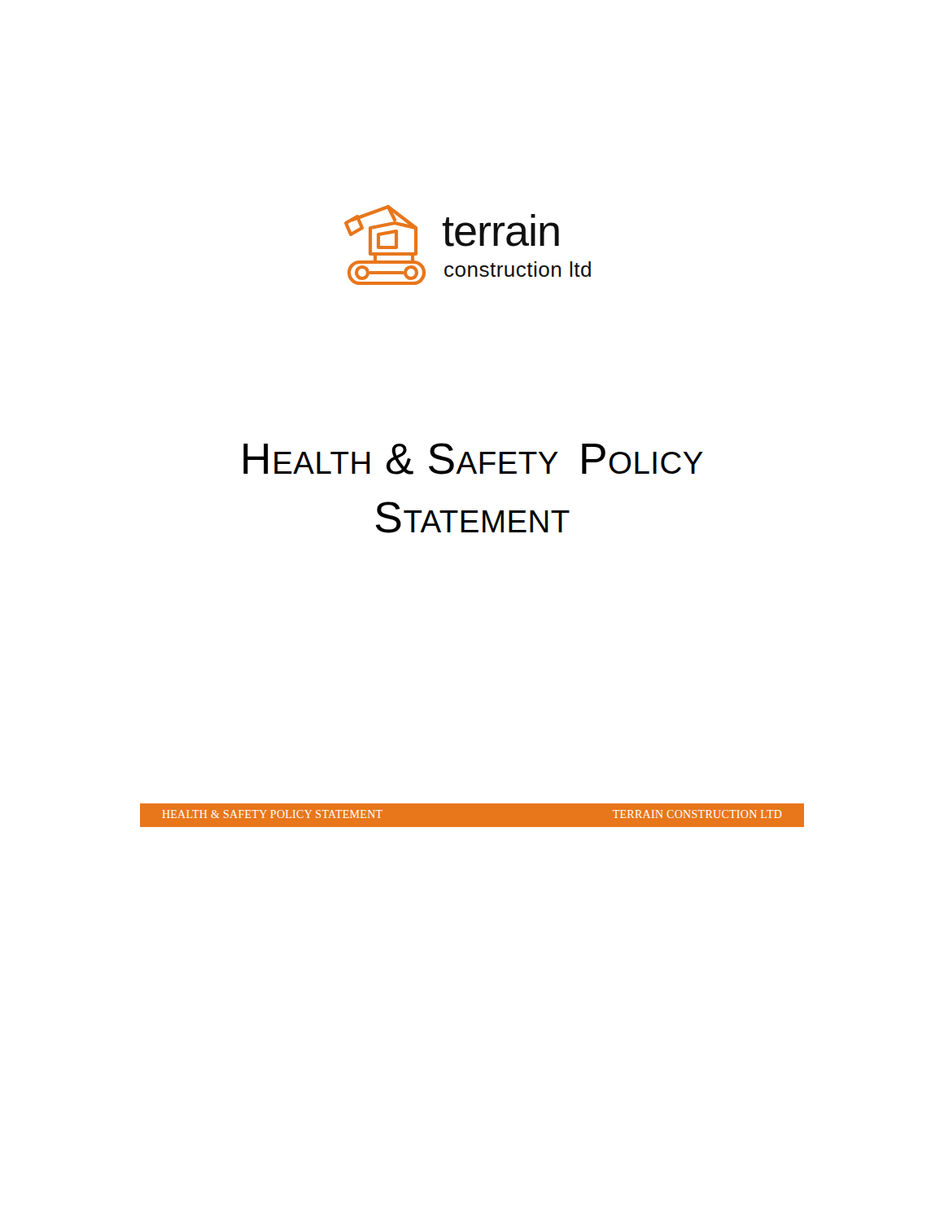Terrain Construction Ltd terrain construction ltd
HEALTH & SAFETY POLICY
STATEMENT
HEALTH & SAFETY POLICY STATEMENT TERRAIN CONSTRUCTION LTD